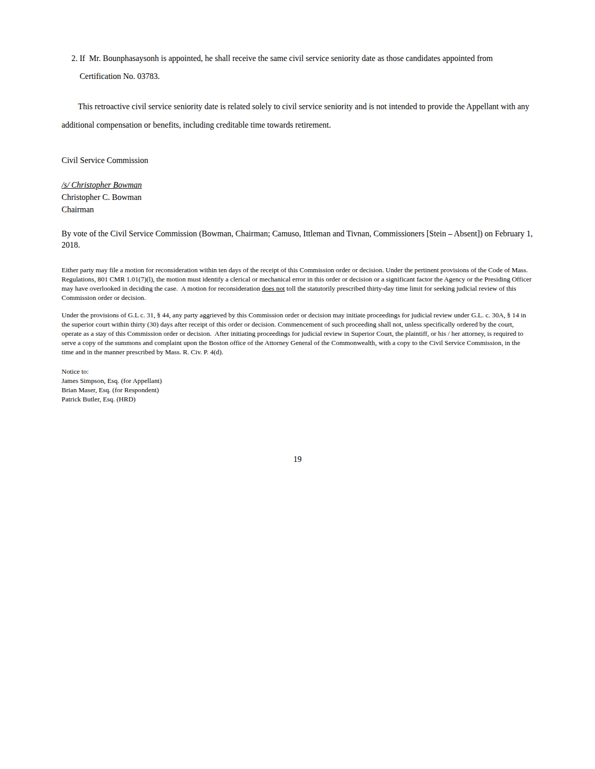If Mr. Bounphasaysonh is appointed, he shall receive the same civil service seniority date as those candidates appointed from Certification No. 03783.
This retroactive civil service seniority date is related solely to civil service seniority and is not intended to provide the Appellant with any additional compensation or benefits, including creditable time towards retirement.
Civil Service Commission
/s/ Christopher Bowman
Christopher C. Bowman
Chairman
By vote of the Civil Service Commission (Bowman, Chairman; Camuso, Ittleman and Tivnan, Commissioners [Stein – Absent]) on February 1, 2018.
Either party may file a motion for reconsideration within ten days of the receipt of this Commission order or decision. Under the pertinent provisions of the Code of Mass. Regulations, 801 CMR 1.01(7)(l), the motion must identify a clerical or mechanical error in this order or decision or a significant factor the Agency or the Presiding Officer may have overlooked in deciding the case. A motion for reconsideration does not toll the statutorily prescribed thirty-day time limit for seeking judicial review of this Commission order or decision.
Under the provisions of G.L c. 31, § 44, any party aggrieved by this Commission order or decision may initiate proceedings for judicial review under G.L. c. 30A, § 14 in the superior court within thirty (30) days after receipt of this order or decision. Commencement of such proceeding shall not, unless specifically ordered by the court, operate as a stay of this Commission order or decision. After initiating proceedings for judicial review in Superior Court, the plaintiff, or his / her attorney, is required to serve a copy of the summons and complaint upon the Boston office of the Attorney General of the Commonwealth, with a copy to the Civil Service Commission, in the time and in the manner prescribed by Mass. R. Civ. P. 4(d).
Notice to:
James Simpson, Esq. (for Appellant)
Brian Maser, Esq. (for Respondent)
Patrick Butler, Esq. (HRD)
19